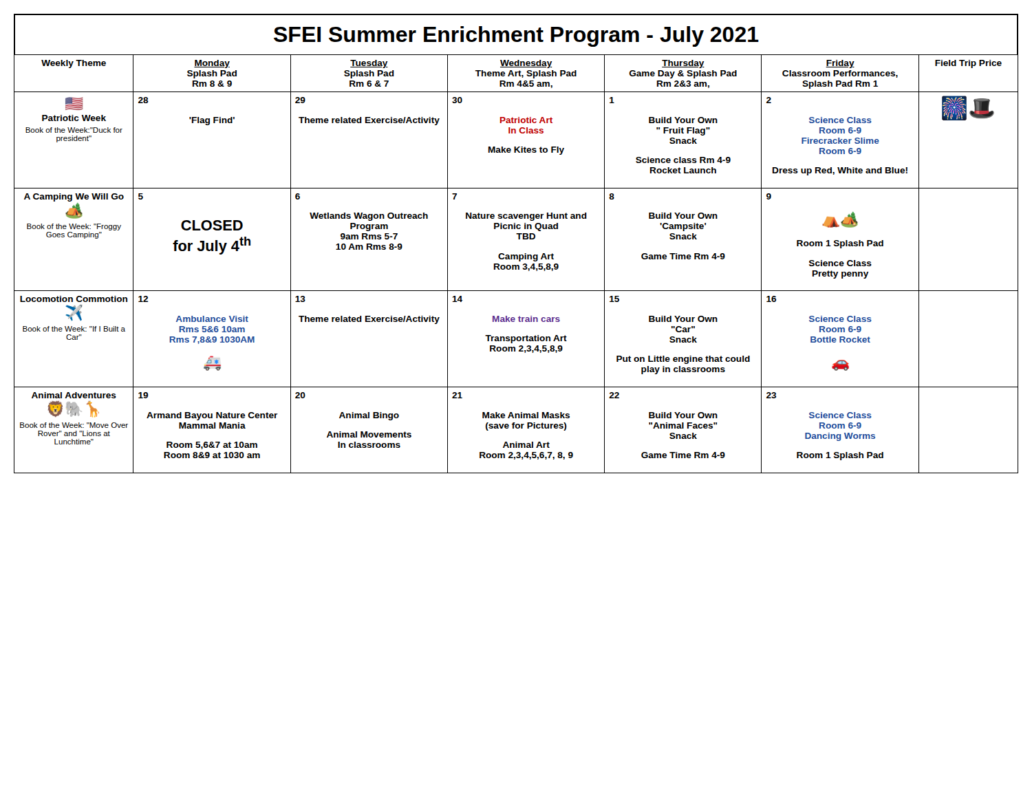SFEI Summer Enrichment Program - July 2021
| Weekly Theme | Monday Splash Pad Rm 8 & 9 | Tuesday Splash Pad Rm 6 & 7 | Wednesday Theme Art, Splash Pad Rm 4&5 am, | Thursday Game Day & Splash Pad Rm 2&3 am, | Friday Classroom Performances, Splash Pad Rm 1 | Field Trip Price |
| --- | --- | --- | --- | --- | --- | --- |
| 🇺🇸 Patriotic Week Book of the Week:"Duck for president" | 28 'Flag Find' | 29 Theme related Exercise/Activity | 30 Patriotic Art In Class Make Kites to Fly | 1 Build Your Own " Fruit Flag" Snack Science class Rm 4-9 Rocket Launch | 2 Science Class Room 6-9 Firecracker Slime Room 6-9 Dress up Red, White and Blue! | 🎆🎩 |
| A Camping We Will Go 🏕️ Book of the Week: "Froggy Goes Camping" | 5 CLOSED for July 4 th | 6 Wetlands Wagon Outreach Program 9am Rms 5-7 10 Am Rms 8-9 | 7 Nature scavenger Hunt and Picnic in Quad TBD Camping Art Room 3,4,5,8,9 | 8 Build Your Own 'Campsite' Snack Game Time Rm 4-9 | 9 ⛺🏕️ Room 1 Splash Pad Science Class Pretty penny | |
| Locomotion Commotion ✈️ Book of the Week: "If I Built a Car" | 12 Ambulance Visit Rms 5&6 10am Rms 7,8&9 1030AM 🚑 | 13 Theme related Exercise/Activity | 14 Make train cars Transportation Art Room 2,3,4,5,8,9 | 15 Build Your Own "Car" Snack Put on Little engine that could play in classrooms | 16 Science Class Room 6-9 Bottle Rocket 🚗 | |
| Animal Adventures 🦁🐘🦒 Book of the Week: "Move Over Rover" and "Lions at Lunchtime" | 19 Armand Bayou Nature Center Mammal Mania Room 5,6&7 at 10am Room 8&9 at 1030 am | 20 Animal Bingo Animal Movements In classrooms | 21 Make Animal Masks (save for Pictures) Animal Art Room 2,3,4,5,6,7, 8, 9 | 22 Build Your Own "Animal Faces" Snack Game Time Rm 4-9 | 23 Science Class Room 6-9 Dancing Worms Room 1 Splash Pad | |